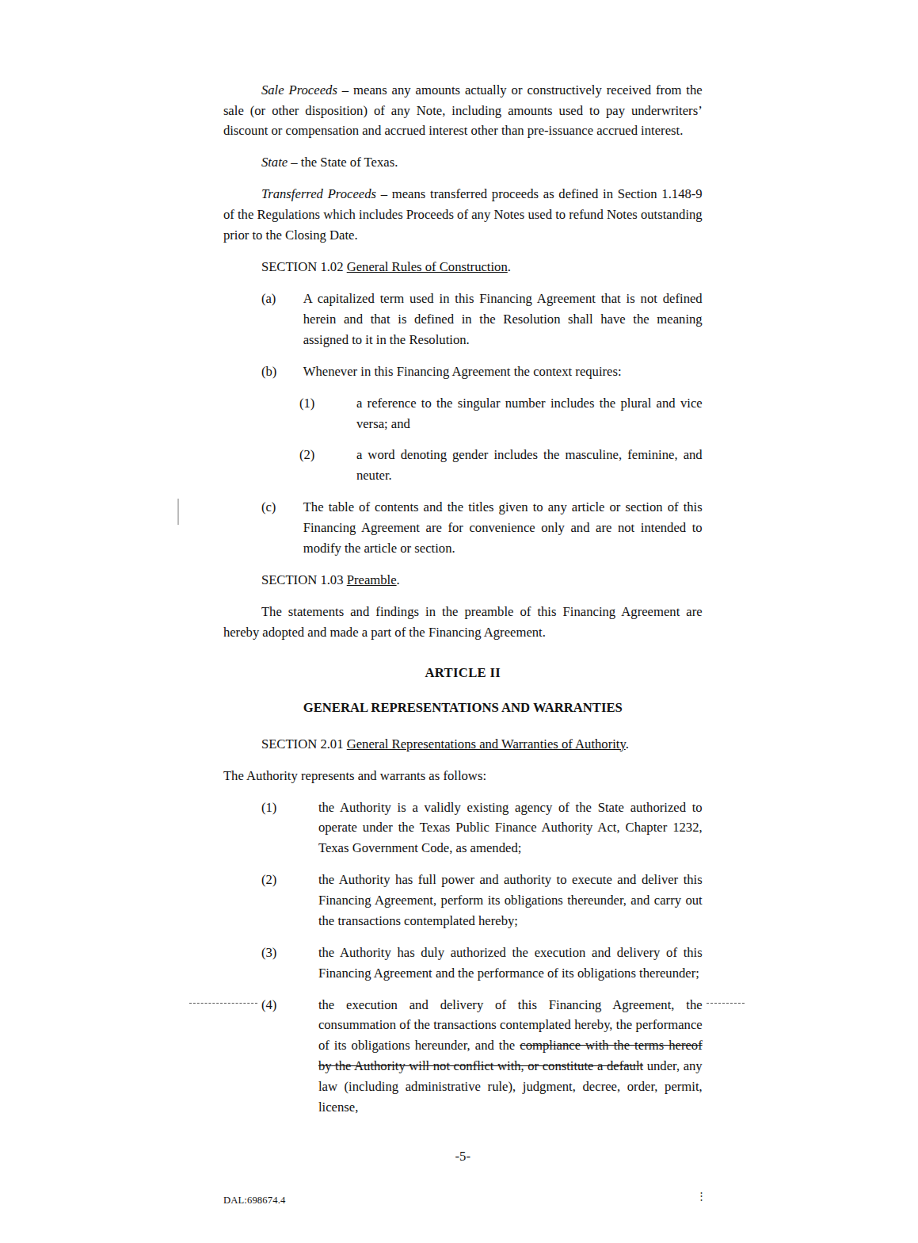Sale Proceeds – means any amounts actually or constructively received from the sale (or other disposition) of any Note, including amounts used to pay underwriters’ discount or compensation and accrued interest other than pre-issuance accrued interest.
State – the State of Texas.
Transferred Proceeds – means transferred proceeds as defined in Section 1.148-9 of the Regulations which includes Proceeds of any Notes used to refund Notes outstanding prior to the Closing Date.
SECTION 1.02 General Rules of Construction.
(a) A capitalized term used in this Financing Agreement that is not defined herein and that is defined in the Resolution shall have the meaning assigned to it in the Resolution.
(b) Whenever in this Financing Agreement the context requires:
(1) a reference to the singular number includes the plural and vice versa; and
(2) a word denoting gender includes the masculine, feminine, and neuter.
(c) The table of contents and the titles given to any article or section of this Financing Agreement are for convenience only and are not intended to modify the article or section.
SECTION 1.03 Preamble.
The statements and findings in the preamble of this Financing Agreement are hereby adopted and made a part of the Financing Agreement.
ARTICLE II
GENERAL REPRESENTATIONS AND WARRANTIES
SECTION 2.01 General Representations and Warranties of Authority.
The Authority represents and warrants as follows:
(1) the Authority is a validly existing agency of the State authorized to operate under the Texas Public Finance Authority Act, Chapter 1232, Texas Government Code, as amended;
(2) the Authority has full power and authority to execute and deliver this Financing Agreement, perform its obligations thereunder, and carry out the transactions contemplated hereby;
(3) the Authority has duly authorized the execution and delivery of this Financing Agreement and the performance of its obligations thereunder;
(4) the execution and delivery of this Financing Agreement, the consummation of the transactions contemplated hereby, the performance of its obligations hereunder, and the compliance with the terms hereof by the Authority will not conflict with, or constitute a default under, any law (including administrative rule), judgment, decree, order, permit, license,
-5-
DAL:698674.4
⋮